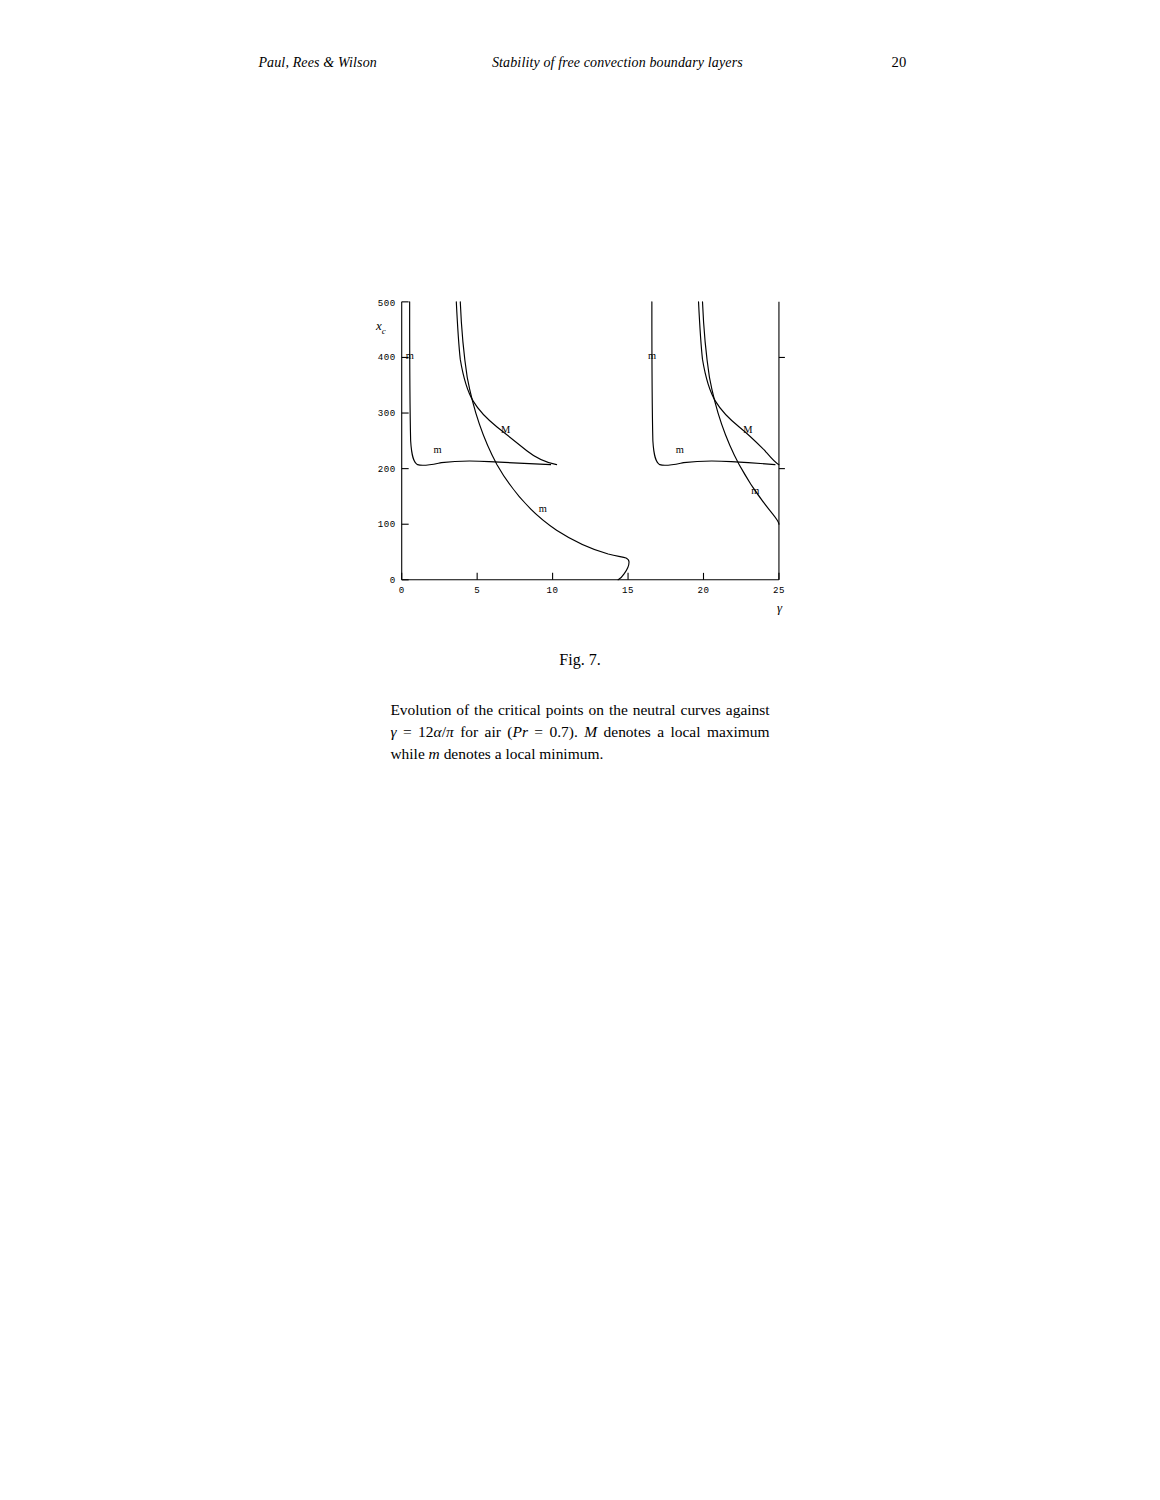Paul, Rees & Wilson Stability of free convection boundary layers 20
0 100 200 300 400 500 0 5 10 15 20 25 m m M m m m M m xc γ
Fig. 7.
Evolution of the critical points on the neutral curves against γ = 12α/π for air (Pr = 0.7). M denotes a local maximum while m denotes a local minimum.